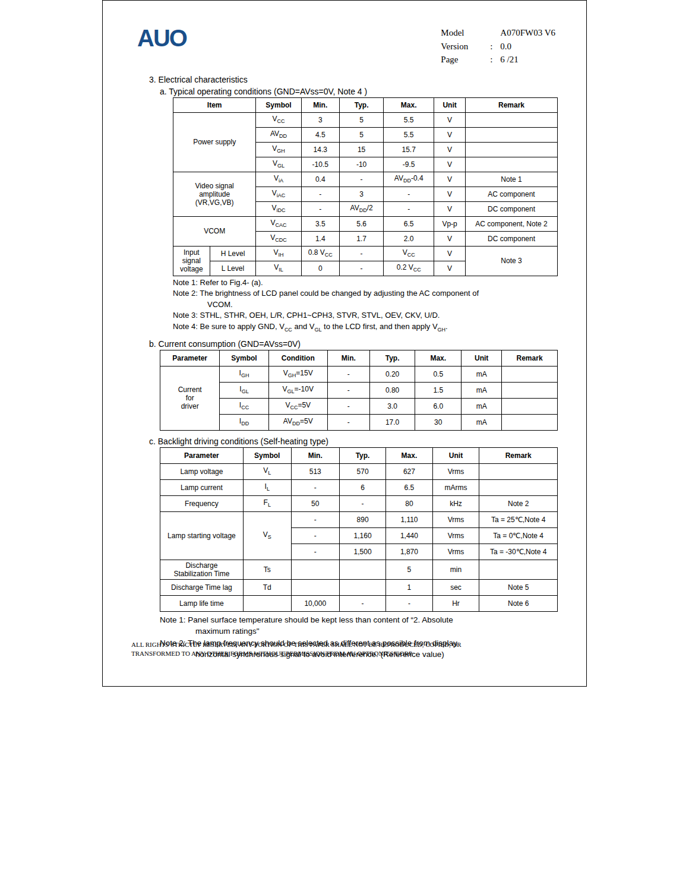AUO
| Model | | A070FW03 V6 |
| Version | : | 0.0 |
| Page | : | 6 /21 |
3. Electrical characteristics
a. Typical operating conditions (GND=AVss=0V, Note 4 )
| Item | Symbol | Min. | Typ. | Max. | Unit | Remark |
| --- | --- | --- | --- | --- | --- | --- |
| Power supply | V CC | 3 | 5 | 5.5 | V | |
| AV DD | 4.5 | 5 | 5.5 | V | |
| V GH | 14.3 | 15 | 15.7 | V | |
| V GL | -10.5 | -10 | -9.5 | V | |
| Video signal amplitude (VR,VG,VB) | V iA | 0.4 | - | AV DD -0.4 | V | Note 1 |
| V iAC | - | 3 | - | V | AC component |
| V iDC | - | AV DD /2 | - | V | DC component |
| VCOM | V CAC | 3.5 | 5.6 | 6.5 | Vp-p | AC component, Note 2 |
| V CDC | 1.4 | 1.7 | 2.0 | V | DC component |
| Input signal voltage | H Level | V IH | 0.8 V CC | - | V CC | V | Note 3 |
| L Level | V IL | 0 | - | 0.2 V CC | V |
Note 1: Refer to Fig.4- (a).
Note 2: The brightness of LCD panel could be changed by adjusting the AC component of
VCOM.
Note 3: STHL, STHR, OEH, L/R, CPH1~CPH3, STVR, STVL, OEV, CKV, U/D.
Note 4: Be sure to apply GND, VCC and VGL to the LCD first, and then apply VGH.
b. Current consumption (GND=AVss=0V)
| Parameter | Symbol | Condition | Min. | Typ. | Max. | Unit | Remark |
| --- | --- | --- | --- | --- | --- | --- | --- |
| Current for driver | I GH | V GH =15V | - | 0.20 | 0.5 | mA | |
| I GL | V GL =-10V | - | 0.80 | 1.5 | mA | |
| I CC | V CC =5V | - | 3.0 | 6.0 | mA | |
| I DD | AV DD =5V | - | 17.0 | 30 | mA | |
c. Backlight driving conditions (Self-heating type)
| Parameter | Symbol | Min. | Typ. | Max. | Unit | Remark |
| --- | --- | --- | --- | --- | --- | --- |
| Lamp voltage | V L | 513 | 570 | 627 | Vrms | |
| Lamp current | I L | - | 6 | 6.5 | mArms | |
| Frequency | F L | 50 | - | 80 | kHz | Note 2 |
| Lamp starting voltage | V S | - | 890 | 1,110 | Vrms | Ta = 25℃,Note 4 |
| - | 1,160 | 1,440 | Vrms | Ta = 0℃,Note 4 |
| - | 1,500 | 1,870 | Vrms | Ta = -30℃,Note 4 |
| Discharge Stabilization Time | Ts | | | 5 | min | |
| Discharge Time lag | Td | | | 1 | sec | Note 5 |
| Lamp life time | | 10,000 | - | - | Hr | Note 6 |
Note 1: Panel surface temperature should be kept less than content of “2. Absolute
maximum ratings"
Note 2: The lamp frequency should be selected as different as possible from display
horizontal synchronous signal to avoid interference. (Reference value)
ALL RIGHTS STRICTLY RESERVED. ANY PORTION OF THIS PAPER SHALL NOT BE REPRODUCED, COPIED, OR
TRANSFORMED TO ANY OTHER FORMS WITHOUT PERMISSION FROM AU OPTRONICS CORP.